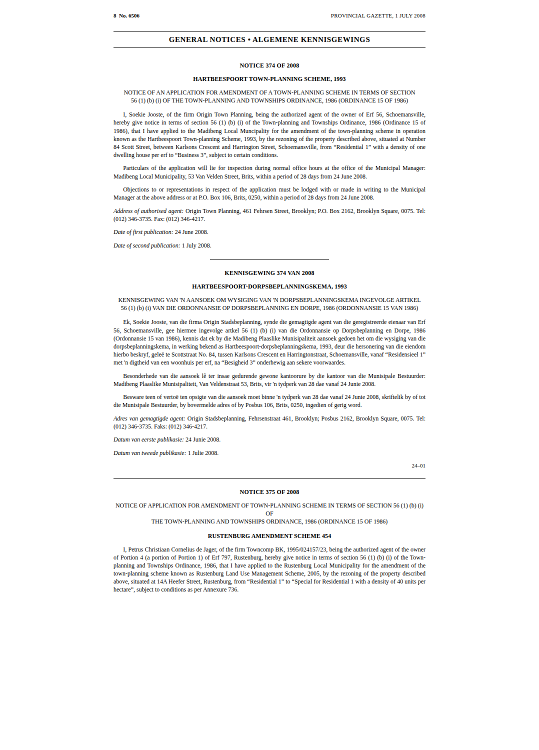8 No. 6506 PROVINCIAL GAZETTE, 1 JULY 2008
GENERAL NOTICES • ALGEMENE KENNISGEWINGS
NOTICE 374 OF 2008
HARTBEESPOORT TOWN-PLANNING SCHEME, 1993
NOTICE OF AN APPLICATION FOR AMENDMENT OF A TOWN-PLANNING SCHEME IN TERMS OF SECTION
56 (1) (b) (i) OF THE TOWN-PLANNING AND TOWNSHIPS ORDINANCE, 1986 (ORDINANCE 15 OF 1986)
I, Soekie Jooste, of the firm Origin Town Planning, being the authorized agent of the owner of Erf 56, Schoemansville, hereby give notice in terms of section 56 (1) (b) (i) of the Town-planning and Townships Ordinance, 1986 (Ordinance 15 of 1986), that I have applied to the Madibeng Local Muncipality for the amendment of the town-planning scheme in operation known as the Hartbeespoort Town-planning Scheme, 1993, by the rezoning of the property described above, situated at Number 84 Scott Street, between Karlsons Crescent and Harrington Street, Schoemansville, from “Residential 1” with a density of one dwelling house per erf to “Business 3”, subject to certain conditions.
Particulars of the application will lie for inspection during normal office hours at the office of the Municipal Manager: Madibeng Local Municipality, 53 Van Velden Street, Brits, within a period of 28 days from 24 June 2008.
Objections to or representations in respect of the application must be lodged with or made in writing to the Municipal Manager at the above address or at P.O. Box 106, Brits, 0250, within a period of 28 days from 24 June 2008.
Address of authorised agent: Origin Town Planning, 461 Fehrsen Street, Brooklyn; P.O. Box 2162, Brooklyn Square, 0075. Tel: (012) 346-3735. Fax: (012) 346-4217.
Date of first publication: 24 June 2008.
Date of second publication: 1 July 2008.
KENNISGEWING 374 VAN 2008
HARTBEESPOORT-DORPSBEPLANNINGSKEMA, 1993
KENNISGEWING VAN 'N AANSOEK OM WYSIGING VAN 'N DORPSBEPLANNINGSKEMA INGEVOLGE ARTIKEL
56 (1) (b) (i) VAN DIE ORDONNANSIE OP DORPSBEPLANNING EN DORPE, 1986 (ORDONNANSIE 15 VAN 1986)
Ek, Soekie Jooste, van die firma Origin Stadsbeplanning, synde die gemagtigde agent van die geregistreerde eienaar van Erf 56, Schoemansville, gee hiermee ingevolge artkel 56 (1) (b) (i) van die Ordonnansie op Dorpsbeplanning en Dorpe, 1986 (Ordonnansie 15 van 1986), kennis dat ek by die Madibeng Plaaslike Munisipaliteit aansoek gedoen het om die wysiging van die dorpsbeplanningskema, in werking bekend as Hartbeespoort-dorpsbeplanningskema, 1993, deur die hersonering van die eiendom hierbo beskryf, geleë te Scottstraat No. 84, tussen Karlsons Crescent en Harringtonstraat, Schoemansville, vanaf “Residensieel 1” met 'n digtheid van een woonhuis per erf, na “Besigheid 3” onderhewig aan sekere voorwaardes.
Besonderhede van die aansoek lê ter insae gedurende gewone kantoorure by die kantoor van die Munisipale Bestuurder: Madibeng Plaaslike Munisipaliteit, Van Veldenstraat 53, Brits, vir 'n tydperk van 28 dae vanaf 24 Junie 2008.
Besware teen of vertoë ten opsigte van die aansoek moet binne 'n tydperk van 28 dae vanaf 24 Junie 2008, skriftelik by of tot die Munisipale Bestuurder, by bovermelde adres of by Posbus 106, Brits, 0250, ingedien of gerig word.
Adres van gemagtigde agent: Origin Stadsbeplanning, Fehrsenstraat 461, Brooklyn; Posbus 2162, Brooklyn Square, 0075. Tel: (012) 346-3735. Faks: (012) 346-4217.
Datum van eerste publikasie: 24 Junie 2008.
Datum van tweede publikasie: 1 Julie 2008.
24–01
NOTICE 375 OF 2008
NOTICE OF APPLICATION FOR AMENDMENT OF TOWN-PLANNING SCHEME IN TERMS OF SECTION 56 (1) (b) (i) OF
THE TOWN-PLANNING AND TOWNSHIPS ORDINANCE, 1986 (ORDINANCE 15 OF 1986)
RUSTENBURG AMENDMENT SCHEME 454
I, Petrus Christiaan Cornelius de Jager, of the firm Towncomp BK, 1995/024157/23, being the authorized agent of the owner of Portion 4 (a portion of Portion 1) of Erf 797, Rustenburg, hereby give notice in terms of section 56 (1) (b) (i) of the Town-planning and Townships Ordinance, 1986, that I have applied to the Rustenburg Local Municipality for the amendment of the town-planning scheme known as Rustenburg Land Use Management Scheme, 2005, by the rezoning of the property described above, situated at 14A Heefer Street, Rustenburg, from “Residential 1” to “Special for Residential 1 with a density of 40 units per hectare”, subject to conditions as per Annexure 736.